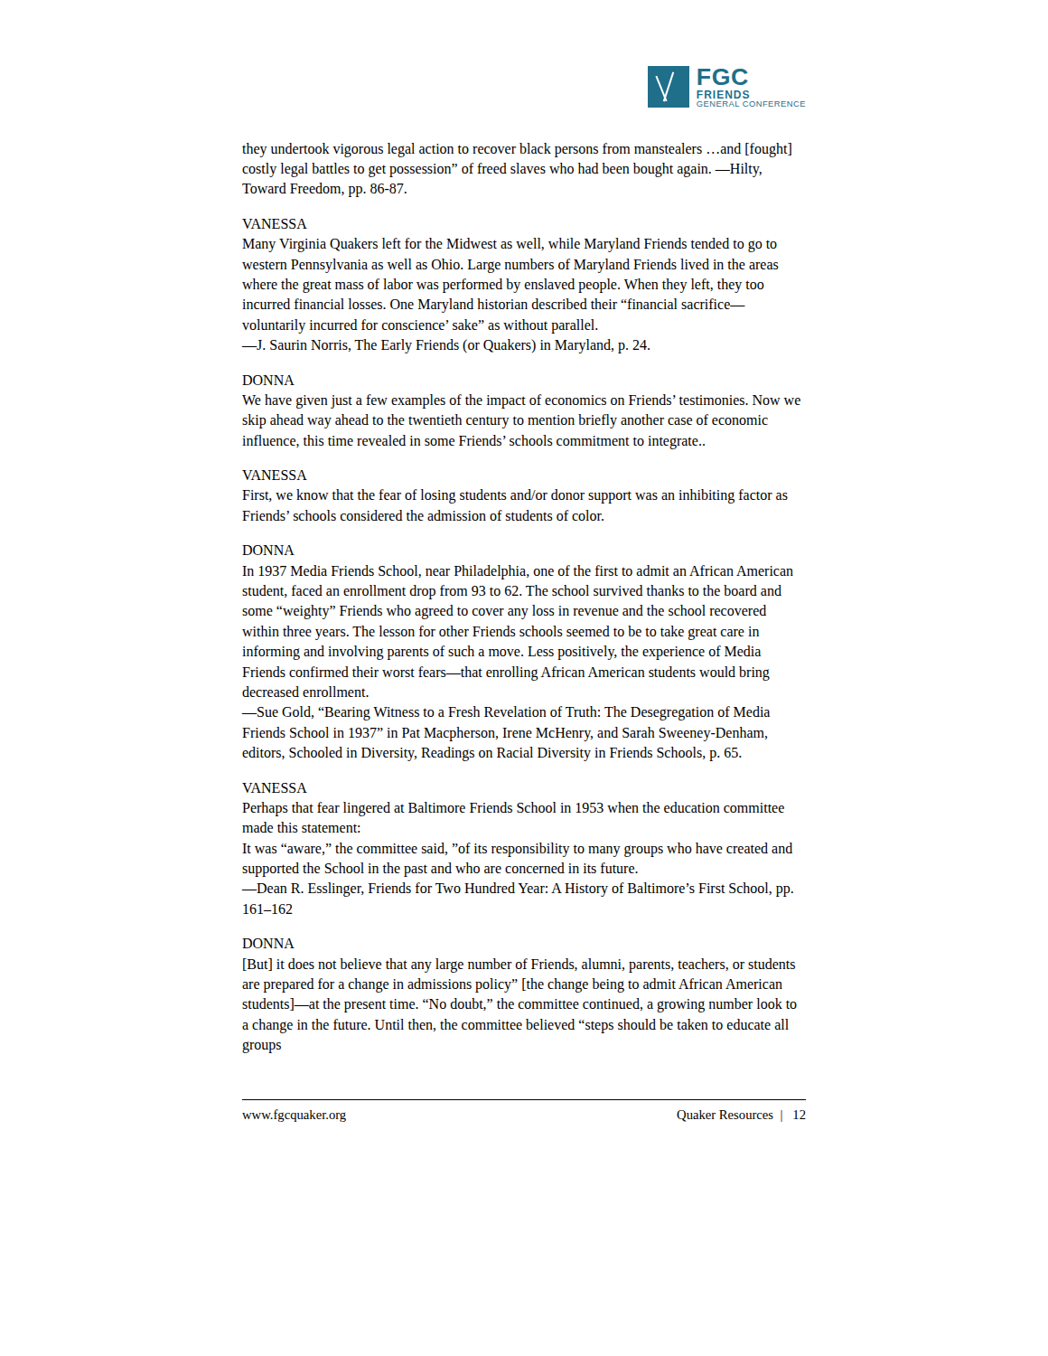FGC FRIENDS GENERAL CONFERENCE
they undertook vigorous legal action to recover black persons from manstealers …and [fought] costly legal battles to get possession” of freed slaves who had been bought again. —Hilty, Toward Freedom, pp. 86-87.
VANESSA
Many Virginia Quakers left for the Midwest as well, while Maryland Friends tended to go to western Pennsylvania as well as Ohio. Large numbers of Maryland Friends lived in the areas where the great mass of labor was performed by enslaved people. When they left, they too incurred financial losses. One Maryland historian described their “financial sacrifice—voluntarily incurred for conscience’ sake” as without parallel.
—J. Saurin Norris, The Early Friends (or Quakers) in Maryland, p. 24.
DONNA
We have given just a few examples of the impact of economics on Friends’ testimonies. Now we skip ahead way ahead to the twentieth century to mention briefly another case of economic influence, this time revealed in some Friends’ schools commitment to integrate..
VANESSA
First, we know that the fear of losing students and/or donor support was an inhibiting factor as Friends’ schools considered the admission of students of color.
DONNA
In 1937 Media Friends School, near Philadelphia, one of the first to admit an African American student, faced an enrollment drop from 93 to 62. The school survived thanks to the board and some “weighty” Friends who agreed to cover any loss in revenue and the school recovered within three years. The lesson for other Friends schools seemed to be to take great care in informing and involving parents of such a move. Less positively, the experience of Media Friends confirmed their worst fears—that enrolling African American students would bring decreased enrollment.
—Sue Gold, “Bearing Witness to a Fresh Revelation of Truth: The Desegregation of Media Friends School in 1937” in Pat Macpherson, Irene McHenry, and Sarah Sweeney-Denham, editors, Schooled in Diversity, Readings on Racial Diversity in Friends Schools, p. 65.
VANESSA
Perhaps that fear lingered at Baltimore Friends School in 1953 when the education committee made this statement:
It was “aware,” the committee said, ”of its responsibility to many groups who have created and supported the School in the past and who are concerned in its future.
—Dean R. Esslinger, Friends for Two Hundred Year: A History of Baltimore’s First School, pp. 161–162
DONNA
[But] it does not believe that any large number of Friends, alumni, parents, teachers, or students are prepared for a change in admissions policy” [the change being to admit African American students]—at the present time. “No doubt,” the committee continued, a growing number look to a change in the future. Until then, the committee believed “steps should be taken to educate all groups
www.fgcquaker.org Quaker Resources | 12